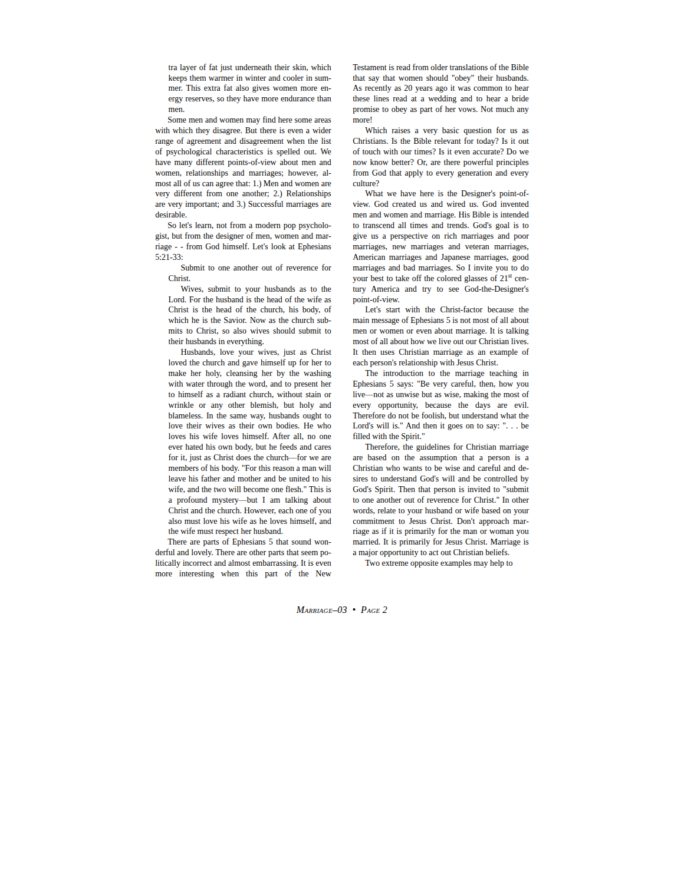tra layer of fat just underneath their skin, which keeps them warmer in winter and cooler in summer. This extra fat also gives women more energy reserves, so they have more endurance than men.
Some men and women may find here some areas with which they disagree. But there is even a wider range of agreement and disagreement when the list of psychological characteristics is spelled out. We have many different points-of-view about men and women, relationships and marriages; however, almost all of us can agree that: 1.) Men and women are very different from one another; 2.) Relationships are very important; and 3.) Successful marriages are desirable.
So let's learn, not from a modern pop psychologist, but from the designer of men, women and marriage - - from God himself. Let's look at Ephesians 5:21-33:
Submit to one another out of reverence for Christ.
Wives, submit to your husbands as to the Lord. For the husband is the head of the wife as Christ is the head of the church, his body, of which he is the Savior. Now as the church submits to Christ, so also wives should submit to their husbands in everything.
Husbands, love your wives, just as Christ loved the church and gave himself up for her to make her holy, cleansing her by the washing with water through the word, and to present her to himself as a radiant church, without stain or wrinkle or any other blemish, but holy and blameless. In the same way, husbands ought to love their wives as their own bodies. He who loves his wife loves himself. After all, no one ever hated his own body, but he feeds and cares for it, just as Christ does the church—for we are members of his body. "For this reason a man will leave his father and mother and be united to his wife, and the two will become one flesh." This is a profound mystery—but I am talking about Christ and the church. However, each one of you also must love his wife as he loves himself, and the wife must respect her husband.
There are parts of Ephesians 5 that sound wonderful and lovely. There are other parts that seem politically incorrect and almost embarrassing. It is even more interesting when this part of the New Testament is read from older translations of the Bible that say that women should "obey" their husbands. As recently as 20 years ago it was common to hear these lines read at a wedding and to hear a bride promise to obey as part of her vows. Not much any more!
Which raises a very basic question for us as Christians. Is the Bible relevant for today? Is it out of touch with our times? Is it even accurate? Do we now know better? Or, are there powerful principles from God that apply to every generation and every culture?
What we have here is the Designer's point-of-view. God created us and wired us. God invented men and women and marriage. His Bible is intended to transcend all times and trends. God's goal is to give us a perspective on rich marriages and poor marriages, new marriages and veteran marriages, American marriages and Japanese marriages, good marriages and bad marriages. So I invite you to do your best to take off the colored glasses of 21st century America and try to see God-the-Designer's point-of-view.
Let's start with the Christ-factor because the main message of Ephesians 5 is not most of all about men or women or even about marriage. It is talking most of all about how we live out our Christian lives. It then uses Christian marriage as an example of each person's relationship with Jesus Christ.
The introduction to the marriage teaching in Ephesians 5 says: "Be very careful, then, how you live—not as unwise but as wise, making the most of every opportunity, because the days are evil. Therefore do not be foolish, but understand what the Lord's will is." And then it goes on to say: ". . . be filled with the Spirit."
Therefore, the guidelines for Christian marriage are based on the assumption that a person is a Christian who wants to be wise and careful and desires to understand God's will and be controlled by God's Spirit. Then that person is invited to "submit to one another out of reverence for Christ." In other words, relate to your husband or wife based on your commitment to Jesus Christ. Don't approach marriage as if it is primarily for the man or woman you married. It is primarily for Jesus Christ. Marriage is a major opportunity to act out Christian beliefs.
Two extreme opposite examples may help to
Marriage–03 • Page 2